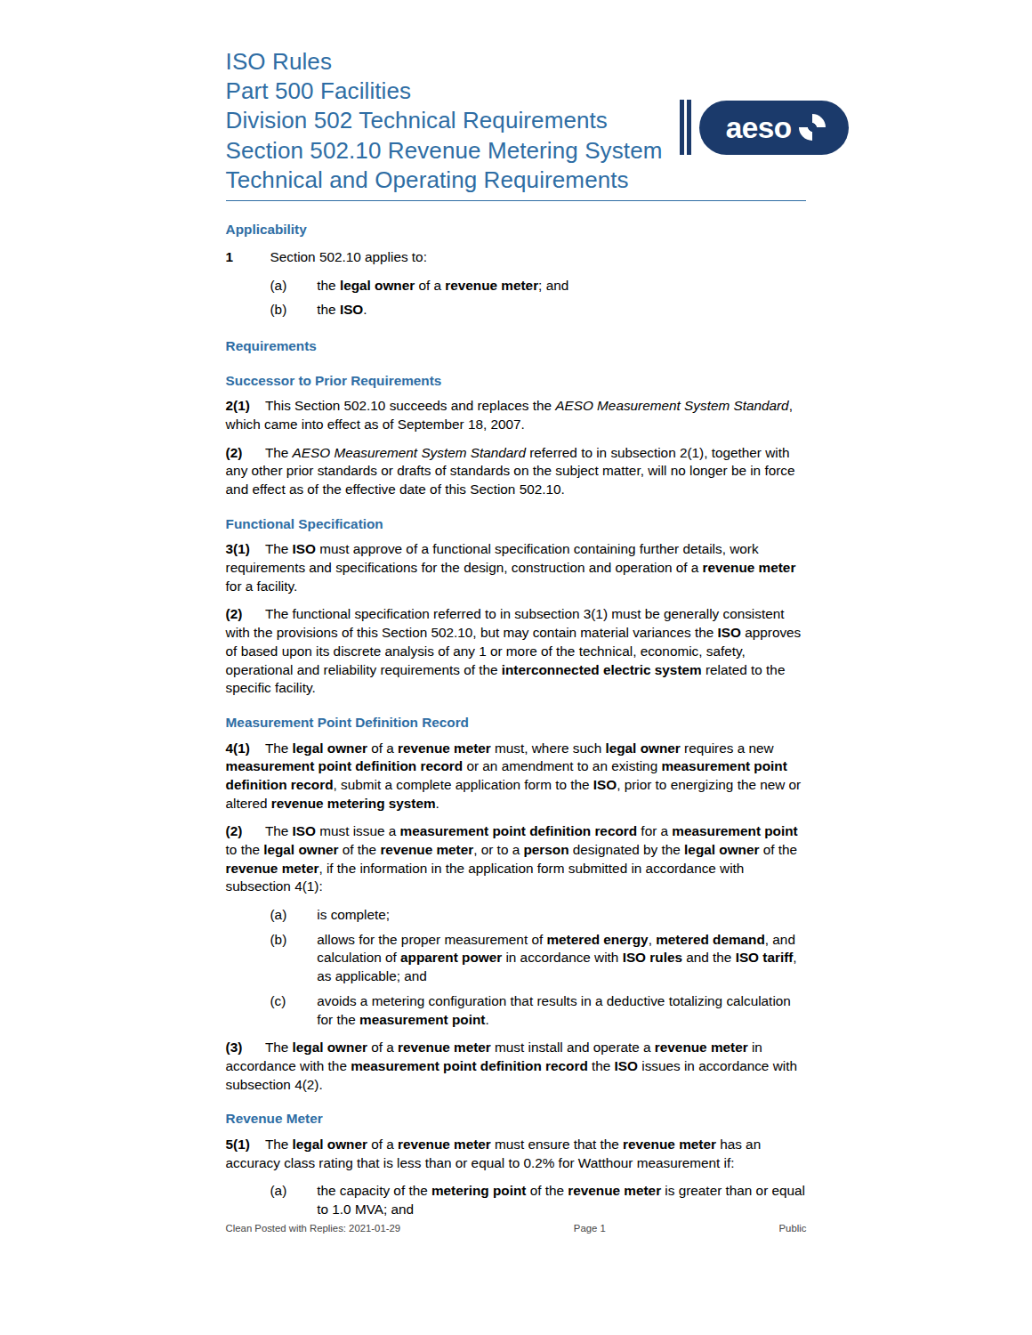ISO Rules
Part 500 Facilities
Division 502 Technical Requirements
Section 502.10 Revenue Metering System
Technical and Operating Requirements
aeso
Applicability
1
Section 502.10 applies to:
(a) the legal owner of a revenue meter; and
(b) the ISO.
Requirements
Successor to Prior Requirements
2(1) This Section 502.10 succeeds and replaces the AESO Measurement System Standard, which came into effect as of September 18, 2007.
(2) The AESO Measurement System Standard referred to in subsection 2(1), together with any other prior standards or drafts of standards on the subject matter, will no longer be in force and effect as of the effective date of this Section 502.10.
Functional Specification
3(1) The ISO must approve of a functional specification containing further details, work requirements and specifications for the design, construction and operation of a revenue meter for a facility.
(2) The functional specification referred to in subsection 3(1) must be generally consistent with the provisions of this Section 502.10, but may contain material variances the ISO approves of based upon its discrete analysis of any 1 or more of the technical, economic, safety, operational and reliability requirements of the interconnected electric system related to the specific facility.
Measurement Point Definition Record
4(1) The legal owner of a revenue meter must, where such legal owner requires a new measurement point definition record or an amendment to an existing measurement point definition record, submit a complete application form to the ISO, prior to energizing the new or altered revenue metering system.
(2) The ISO must issue a measurement point definition record for a measurement point to the legal owner of the revenue meter, or to a person designated by the legal owner of the revenue meter, if the information in the application form submitted in accordance with subsection 4(1):
(a) is complete;
(b) allows for the proper measurement of metered energy, metered demand, and calculation of apparent power in accordance with ISO rules and the ISO tariff, as applicable; and
(c) avoids a metering configuration that results in a deductive totalizing calculation for the measurement point.
(3) The legal owner of a revenue meter must install and operate a revenue meter in accordance with the measurement point definition record the ISO issues in accordance with subsection 4(2).
Revenue Meter
5(1) The legal owner of a revenue meter must ensure that the revenue meter has an accuracy class rating that is less than or equal to 0.2% for Watthour measurement if:
(a) the capacity of the metering point of the revenue meter is greater than or equal to 1.0 MVA; and
Clean Posted with Replies: 2021-01-29
Page 1
Public